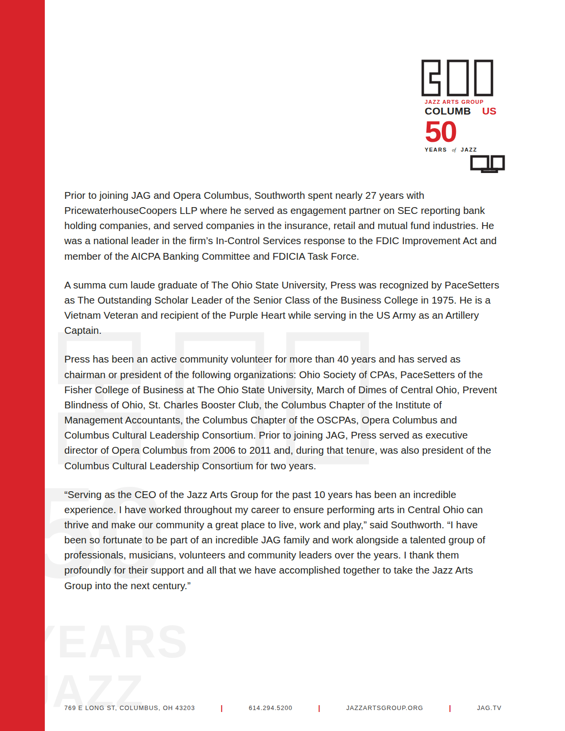50 YEARS JAZZ
JAZZ ARTS GROUP COLUMB US 50 YEARS of JAZZ
Prior to joining JAG and Opera Columbus, Southworth spent nearly 27 years with PricewaterhouseCoopers LLP where he served as engagement partner on SEC reporting bank holding companies, and served companies in the insurance, retail and mutual fund industries. He was a national leader in the firm’s In-Control Services response to the FDIC Improvement Act and member of the AICPA Banking Committee and FDICIA Task Force.
A summa cum laude graduate of The Ohio State University, Press was recognized by PaceSetters as The Outstanding Scholar Leader of the Senior Class of the Business College in 1975. He is a Vietnam Veteran and recipient of the Purple Heart while serving in the US Army as an Artillery Captain.
Press has been an active community volunteer for more than 40 years and has served as chairman or president of the following organizations: Ohio Society of CPAs, PaceSetters of the Fisher College of Business at The Ohio State University, March of Dimes of Central Ohio, Prevent Blindness of Ohio, St. Charles Booster Club, the Columbus Chapter of the Institute of Management Accountants, the Columbus Chapter of the OSCPAs, Opera Columbus and Columbus Cultural Leadership Consortium. Prior to joining JAG, Press served as executive director of Opera Columbus from 2006 to 2011 and, during that tenure, was also president of the Columbus Cultural Leadership Consortium for two years.
“Serving as the CEO of the Jazz Arts Group for the past 10 years has been an incredible experience. I have worked throughout my career to ensure performing arts in Central Ohio can thrive and make our community a great place to live, work and play,” said Southworth. “I have been so fortunate to be part of an incredible JAG family and work alongside a talented group of professionals, musicians, volunteers and community leaders over the years. I thank them profoundly for their support and all that we have accomplished together to take the Jazz Arts Group into the next century.”
769 E LONG ST, COLUMBUS, OH 43203 | 614.294.5200 | JAZZARTSGROUP.ORG | JAG.TV